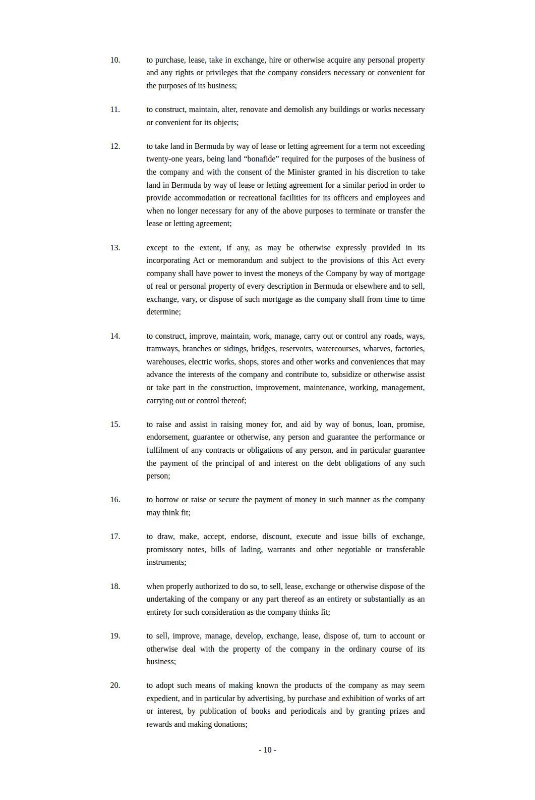10. to purchase, lease, take in exchange, hire or otherwise acquire any personal property and any rights or privileges that the company considers necessary or convenient for the purposes of its business;
11. to construct, maintain, alter, renovate and demolish any buildings or works necessary or convenient for its objects;
12. to take land in Bermuda by way of lease or letting agreement for a term not exceeding twenty-one years, being land “bonafide” required for the purposes of the business of the company and with the consent of the Minister granted in his discretion to take land in Bermuda by way of lease or letting agreement for a similar period in order to provide accommodation or recreational facilities for its officers and employees and when no longer necessary for any of the above purposes to terminate or transfer the lease or letting agreement;
13. except to the extent, if any, as may be otherwise expressly provided in its incorporating Act or memorandum and subject to the provisions of this Act every company shall have power to invest the moneys of the Company by way of mortgage of real or personal property of every description in Bermuda or elsewhere and to sell, exchange, vary, or dispose of such mortgage as the company shall from time to time determine;
14. to construct, improve, maintain, work, manage, carry out or control any roads, ways, tramways, branches or sidings, bridges, reservoirs, watercourses, wharves, factories, warehouses, electric works, shops, stores and other works and conveniences that may advance the interests of the company and contribute to, subsidize or otherwise assist or take part in the construction, improvement, maintenance, working, management, carrying out or control thereof;
15. to raise and assist in raising money for, and aid by way of bonus, loan, promise, endorsement, guarantee or otherwise, any person and guarantee the performance or fulfilment of any contracts or obligations of any person, and in particular guarantee the payment of the principal of and interest on the debt obligations of any such person;
16. to borrow or raise or secure the payment of money in such manner as the company may think fit;
17. to draw, make, accept, endorse, discount, execute and issue bills of exchange, promissory notes, bills of lading, warrants and other negotiable or transferable instruments;
18. when properly authorized to do so, to sell, lease, exchange or otherwise dispose of the undertaking of the company or any part thereof as an entirety or substantially as an entirety for such consideration as the company thinks fit;
19. to sell, improve, manage, develop, exchange, lease, dispose of, turn to account or otherwise deal with the property of the company in the ordinary course of its business;
20. to adopt such means of making known the products of the company as may seem expedient, and in particular by advertising, by purchase and exhibition of works of art or interest, by publication of books and periodicals and by granting prizes and rewards and making donations;
- 10 -